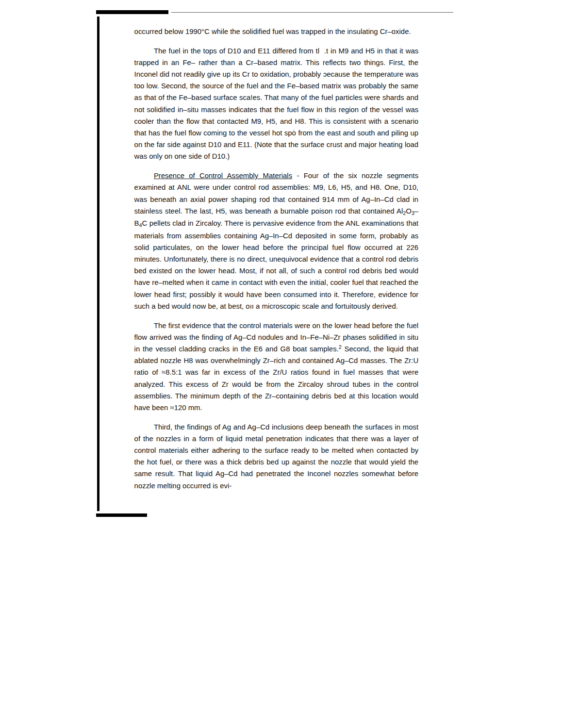occurred below 1990°C while the solidified fuel was trapped in the insulating Cr–oxide.
The fuel in the tops of D10 and E11 differed from tl .t in M9 and H5 in that it was trapped in an Fe– rather than a Cr–based matrix. This reflects two things. First, the Inconel did not readily give up its Cr to oxidation, probably ɔecause the temperature was too low. Second, the source of the fuel and the Fe–based matrix was probably the same as that of the Fe–based surface sca!es. That many of the fuel particles were shards and not solidified in–situ masses indicates that the fuel flow in this region of the vessel was cooler than the flow that contacted M9, H5, and H8. This is consistent with a scenario that has the fuel flow coming to the vessel hot spȯ from the east and south and piling up on the far side against D10 and E11. (Note that the surface crust and major heating load was only on one side of D10.)
Presence of Control Assembly Materials - Four of the six nozzle segments examined at ANL were under control rod assemblies: M9, L6, H5, and H8. One, D10, was beneath an axial power shaping rod that contained 914 mm of Ag–In–Cd clad in stainless steel. The last, H5, was beneath a burnable poison rod that contained Al2O3–B4C pellets clad in Zircaloy. There is pervasive evidence from the ANL examinations that materials from assemblies containing Ag–In–Cd deposited in some form, probably as solid particulates, on the lower head before the principal fuel flow occurred at 226 minutes. Unfortunately, there is no direct, unequivocal evidence that a control rod debris bed existed on the lower head. Most, if not all, of such a control rod debris bed would have re–melted when it came in contact with even the initial, cooler fuel that reached the lower head first; possibly it would have been consumed into it. Therefore, evidence for such a bed would now be, at best, oıı a microscopic scale and fortuitously derived.
The first evidence that the control materials were on the lower head before the fuel flow arrived was the finding of Ag–Cd nodules and In–Fe–Ni–Zr phases solidified in situ in the vessel cladding cracks in the E6 and G8 boat samples.2 Second, the liquid that ablated nozzle H8 was overwhelmingly Zr–rich and contained Ag–Cd masses. The Zr:U ratio of ≈8.5:1 was far in excess of the Zr/U ratios found in fuel masses that were analyzed. This excess of Zr would be from the Zircaloy shroud tubes in the control assemblies. The minimum depth of the Zr–containing debris bed at this location would have been ≈120 mm.
Third, the findings of Ag and Ag–Cd inclusions deep beneath the surfaces in most of the nozzles in a form of liquid metal penetration indicates that there was a layer of control materials either adhering to the surface ready to be melted when contacted by the hot fuel, or there was a thick debris bed up against the nozzle that would yield the same result. That liquid Ag–Cd had penetrated the Inconel nozzles somewhat before nozzle melting occurred is evi-